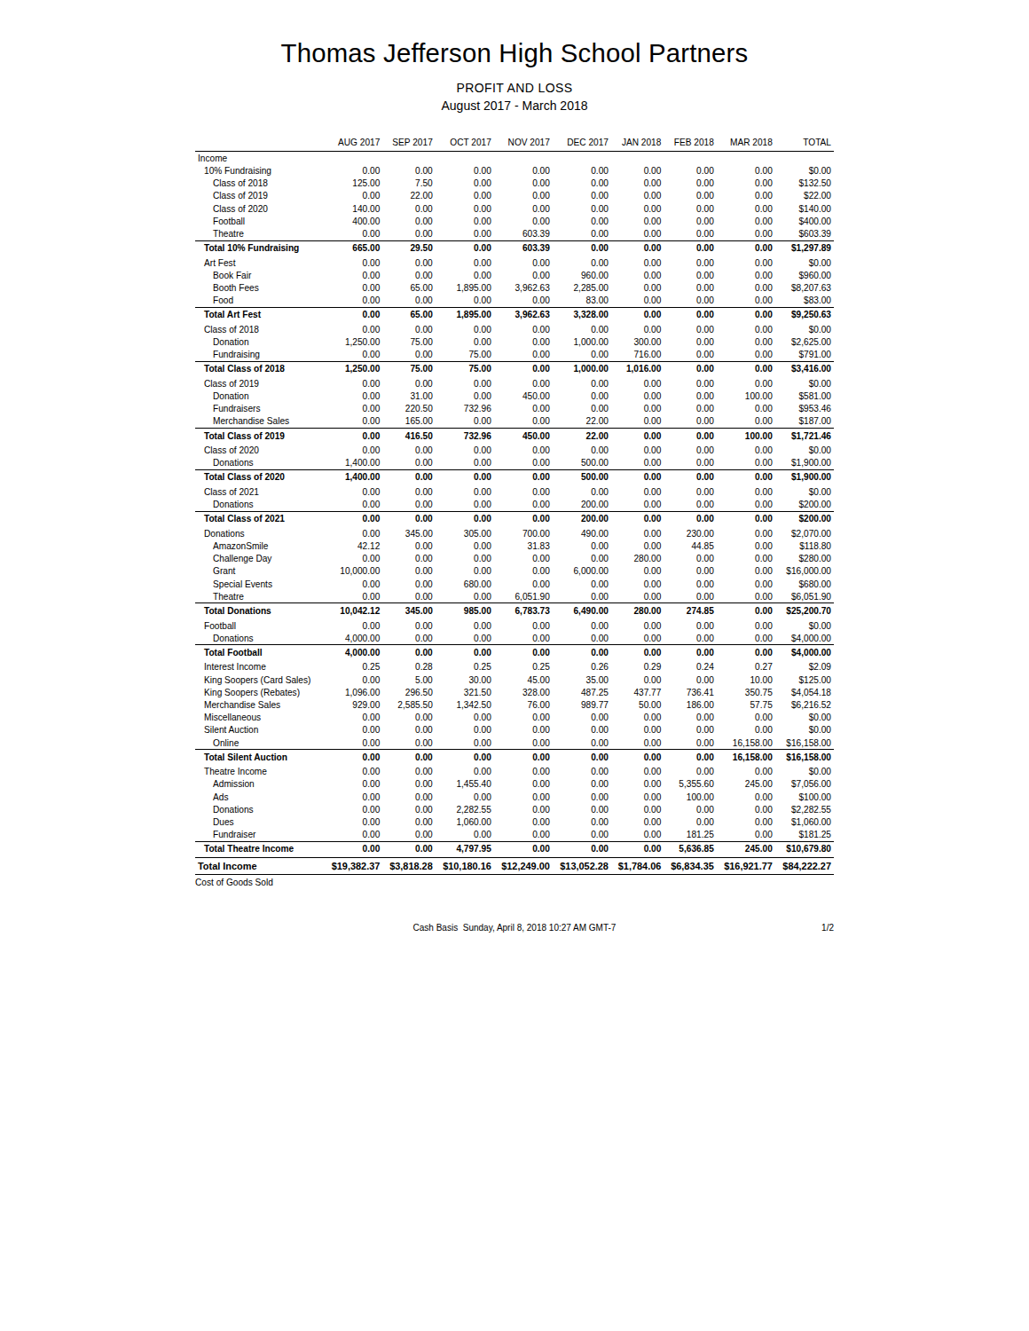Thomas Jefferson High School Partners
PROFIT AND LOSS
August 2017 - March 2018
| | AUG 2017 | SEP 2017 | OCT 2017 | NOV 2017 | DEC 2017 | JAN 2018 | FEB 2018 | MAR 2018 | TOTAL |
| --- | --- | --- | --- | --- | --- | --- | --- | --- | --- |
| Income | | | | | | | | | |
| 10% Fundraising | 0.00 | 0.00 | 0.00 | 0.00 | 0.00 | 0.00 | 0.00 | 0.00 | $0.00 |
| Class of 2018 | 125.00 | 7.50 | 0.00 | 0.00 | 0.00 | 0.00 | 0.00 | 0.00 | $132.50 |
| Class of 2019 | 0.00 | 22.00 | 0.00 | 0.00 | 0.00 | 0.00 | 0.00 | 0.00 | $22.00 |
| Class of 2020 | 140.00 | 0.00 | 0.00 | 0.00 | 0.00 | 0.00 | 0.00 | 0.00 | $140.00 |
| Football | 400.00 | 0.00 | 0.00 | 0.00 | 0.00 | 0.00 | 0.00 | 0.00 | $400.00 |
| Theatre | 0.00 | 0.00 | 0.00 | 603.39 | 0.00 | 0.00 | 0.00 | 0.00 | $603.39 |
| Total 10% Fundraising | 665.00 | 29.50 | 0.00 | 603.39 | 0.00 | 0.00 | 0.00 | 0.00 | $1,297.89 |
| Art Fest | 0.00 | 0.00 | 0.00 | 0.00 | 0.00 | 0.00 | 0.00 | 0.00 | $0.00 |
| Book Fair | 0.00 | 0.00 | 0.00 | 0.00 | 960.00 | 0.00 | 0.00 | 0.00 | $960.00 |
| Booth Fees | 0.00 | 65.00 | 1,895.00 | 3,962.63 | 2,285.00 | 0.00 | 0.00 | 0.00 | $8,207.63 |
| Food | 0.00 | 0.00 | 0.00 | 0.00 | 83.00 | 0.00 | 0.00 | 0.00 | $83.00 |
| Total Art Fest | 0.00 | 65.00 | 1,895.00 | 3,962.63 | 3,328.00 | 0.00 | 0.00 | 0.00 | $9,250.63 |
| Class of 2018 | 0.00 | 0.00 | 0.00 | 0.00 | 0.00 | 0.00 | 0.00 | 0.00 | $0.00 |
| Donation | 1,250.00 | 75.00 | 0.00 | 0.00 | 1,000.00 | 300.00 | 0.00 | 0.00 | $2,625.00 |
| Fundraising | 0.00 | 0.00 | 75.00 | 0.00 | 0.00 | 716.00 | 0.00 | 0.00 | $791.00 |
| Total Class of 2018 | 1,250.00 | 75.00 | 75.00 | 0.00 | 1,000.00 | 1,016.00 | 0.00 | 0.00 | $3,416.00 |
| Class of 2019 | 0.00 | 0.00 | 0.00 | 0.00 | 0.00 | 0.00 | 0.00 | 0.00 | $0.00 |
| Donation | 0.00 | 31.00 | 0.00 | 450.00 | 0.00 | 0.00 | 0.00 | 100.00 | $581.00 |
| Fundraisers | 0.00 | 220.50 | 732.96 | 0.00 | 0.00 | 0.00 | 0.00 | 0.00 | $953.46 |
| Merchandise Sales | 0.00 | 165.00 | 0.00 | 0.00 | 22.00 | 0.00 | 0.00 | 0.00 | $187.00 |
| Total Class of 2019 | 0.00 | 416.50 | 732.96 | 450.00 | 22.00 | 0.00 | 0.00 | 100.00 | $1,721.46 |
| Class of 2020 | 0.00 | 0.00 | 0.00 | 0.00 | 0.00 | 0.00 | 0.00 | 0.00 | $0.00 |
| Donations | 1,400.00 | 0.00 | 0.00 | 0.00 | 500.00 | 0.00 | 0.00 | 0.00 | $1,900.00 |
| Total Class of 2020 | 1,400.00 | 0.00 | 0.00 | 0.00 | 500.00 | 0.00 | 0.00 | 0.00 | $1,900.00 |
| Class of 2021 | 0.00 | 0.00 | 0.00 | 0.00 | 0.00 | 0.00 | 0.00 | 0.00 | $0.00 |
| Donations | 0.00 | 0.00 | 0.00 | 0.00 | 200.00 | 0.00 | 0.00 | 0.00 | $200.00 |
| Total Class of 2021 | 0.00 | 0.00 | 0.00 | 0.00 | 200.00 | 0.00 | 0.00 | 0.00 | $200.00 |
| Donations | 0.00 | 345.00 | 305.00 | 700.00 | 490.00 | 0.00 | 230.00 | 0.00 | $2,070.00 |
| AmazonSmile | 42.12 | 0.00 | 0.00 | 31.83 | 0.00 | 0.00 | 44.85 | 0.00 | $118.80 |
| Challenge Day | 0.00 | 0.00 | 0.00 | 0.00 | 0.00 | 280.00 | 0.00 | 0.00 | $280.00 |
| Grant | 10,000.00 | 0.00 | 0.00 | 0.00 | 6,000.00 | 0.00 | 0.00 | 0.00 | $16,000.00 |
| Special Events | 0.00 | 0.00 | 680.00 | 0.00 | 0.00 | 0.00 | 0.00 | 0.00 | $680.00 |
| Theatre | 0.00 | 0.00 | 0.00 | 6,051.90 | 0.00 | 0.00 | 0.00 | 0.00 | $6,051.90 |
| Total Donations | 10,042.12 | 345.00 | 985.00 | 6,783.73 | 6,490.00 | 280.00 | 274.85 | 0.00 | $25,200.70 |
| Football | 0.00 | 0.00 | 0.00 | 0.00 | 0.00 | 0.00 | 0.00 | 0.00 | $0.00 |
| Donations | 4,000.00 | 0.00 | 0.00 | 0.00 | 0.00 | 0.00 | 0.00 | 0.00 | $4,000.00 |
| Total Football | 4,000.00 | 0.00 | 0.00 | 0.00 | 0.00 | 0.00 | 0.00 | 0.00 | $4,000.00 |
| Interest Income | 0.25 | 0.28 | 0.25 | 0.25 | 0.26 | 0.29 | 0.24 | 0.27 | $2.09 |
| King Soopers (Card Sales) | 0.00 | 5.00 | 30.00 | 45.00 | 35.00 | 0.00 | 0.00 | 10.00 | $125.00 |
| King Soopers (Rebates) | 1,096.00 | 296.50 | 321.50 | 328.00 | 487.25 | 437.77 | 736.41 | 350.75 | $4,054.18 |
| Merchandise Sales | 929.00 | 2,585.50 | 1,342.50 | 76.00 | 989.77 | 50.00 | 186.00 | 57.75 | $6,216.52 |
| Miscellaneous | 0.00 | 0.00 | 0.00 | 0.00 | 0.00 | 0.00 | 0.00 | 0.00 | $0.00 |
| Silent Auction | 0.00 | 0.00 | 0.00 | 0.00 | 0.00 | 0.00 | 0.00 | 0.00 | $0.00 |
| Online | 0.00 | 0.00 | 0.00 | 0.00 | 0.00 | 0.00 | 0.00 | 16,158.00 | $16,158.00 |
| Total Silent Auction | 0.00 | 0.00 | 0.00 | 0.00 | 0.00 | 0.00 | 0.00 | 16,158.00 | $16,158.00 |
| Theatre Income | 0.00 | 0.00 | 0.00 | 0.00 | 0.00 | 0.00 | 0.00 | 0.00 | $0.00 |
| Admission | 0.00 | 0.00 | 1,455.40 | 0.00 | 0.00 | 0.00 | 5,355.60 | 245.00 | $7,056.00 |
| Ads | 0.00 | 0.00 | 0.00 | 0.00 | 0.00 | 0.00 | 100.00 | 0.00 | $100.00 |
| Donations | 0.00 | 0.00 | 2,282.55 | 0.00 | 0.00 | 0.00 | 0.00 | 0.00 | $2,282.55 |
| Dues | 0.00 | 0.00 | 1,060.00 | 0.00 | 0.00 | 0.00 | 0.00 | 0.00 | $1,060.00 |
| Fundraiser | 0.00 | 0.00 | 0.00 | 0.00 | 0.00 | 0.00 | 181.25 | 0.00 | $181.25 |
| Total Theatre Income | 0.00 | 0.00 | 4,797.95 | 0.00 | 0.00 | 0.00 | 5,636.85 | 245.00 | $10,679.80 |
| Total Income | $19,382.37 | $3,818.28 | $10,180.16 | $12,249.00 | $13,052.28 | $1,784.06 | $6,834.35 | $16,921.77 | $84,222.27 |
Cost of Goods Sold
Cash Basis Sunday, April 8, 2018 10:27 AM GMT-7 1/2